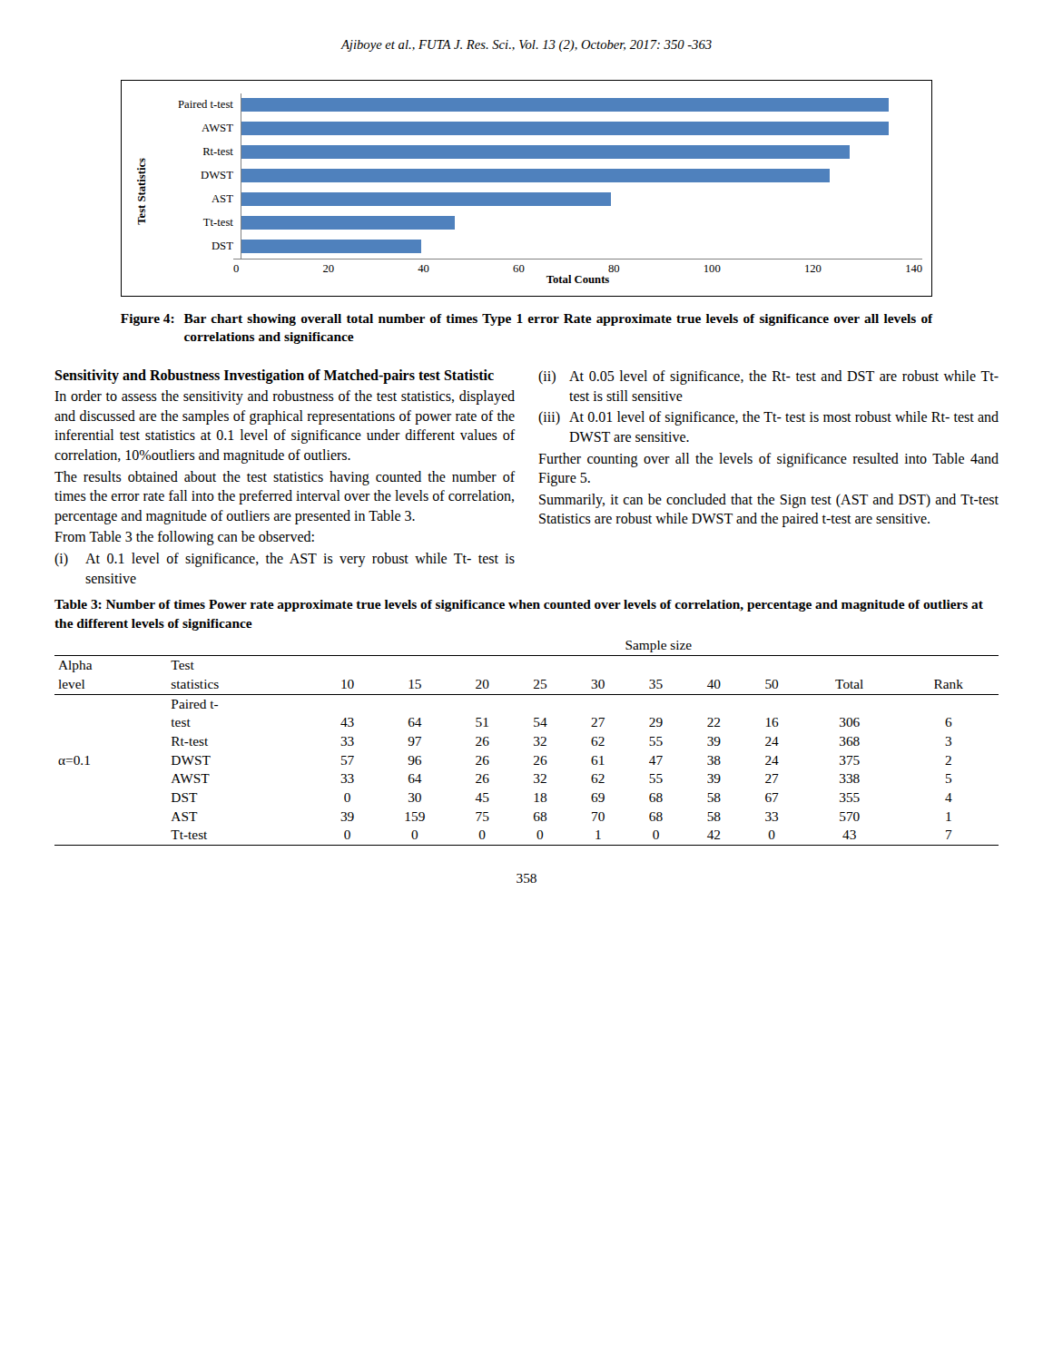Ajiboye et al., FUTA J. Res. Sci., Vol. 13 (2), October, 2017: 350 -363
Test Statistics
Paired t-test
AWST
Rt-test
DWST
AST
Tt-test
DST
020406080100120140
Total Counts
Figure 4:
Bar chart showing overall total number of times Type 1 error Rate approximate true levels of significance over all levels of correlations and significance
Sensitivity and Robustness Investigation of Matched-pairs test Statistic
In order to assess the sensitivity and robustness of the test statistics, displayed and discussed are the samples of graphical representations of power rate of the inferential test statistics at 0.1 level of significance under different values of correlation, 10%outliers and magnitude of outliers.
The results obtained about the test statistics having counted the number of times the error rate fall into the preferred interval over the levels of correlation, percentage and magnitude of outliers are presented in Table 3.
From Table 3 the following can be observed:
(i)
At 0.1 level of significance, the AST is very robust while Tt- test is sensitive
(ii)
At 0.05 level of significance, the Rt- test and DST are robust while Tt- test is still sensitive
(iii)
At 0.01 level of significance, the Tt- test is most robust while Rt- test and DWST are sensitive.
Further counting over all the levels of significance resulted into Table 4and Figure 5.
Summarily, it can be concluded that the Sign test (AST and DST) and Tt-test Statistics are robust while DWST and the paired t-test are sensitive.
Table 3: Number of times Power rate approximate true levels of significance when counted over levels of correlation, percentage and magnitude of outliers at the different levels of significance
| | Sample size |
| Alpha | Test | |
| level | statistics | 10 | 15 | 20 | 25 | 30 | 35 | 40 | 50 | Total | Rank |
| | Paired t- | |
| | test | 43 | 64 | 51 | 54 | 27 | 29 | 22 | 16 | 306 | 6 |
| | Rt-test | 33 | 97 | 26 | 32 | 62 | 55 | 39 | 24 | 368 | 3 |
| α=0.1 | DWST | 57 | 96 | 26 | 26 | 61 | 47 | 38 | 24 | 375 | 2 |
| | AWST | 33 | 64 | 26 | 32 | 62 | 55 | 39 | 27 | 338 | 5 |
| | DST | 0 | 30 | 45 | 18 | 69 | 68 | 58 | 67 | 355 | 4 |
| | AST | 39 | 159 | 75 | 68 | 70 | 68 | 58 | 33 | 570 | 1 |
| | Tt-test | 0 | 0 | 0 | 0 | 1 | 0 | 42 | 0 | 43 | 7 |
358